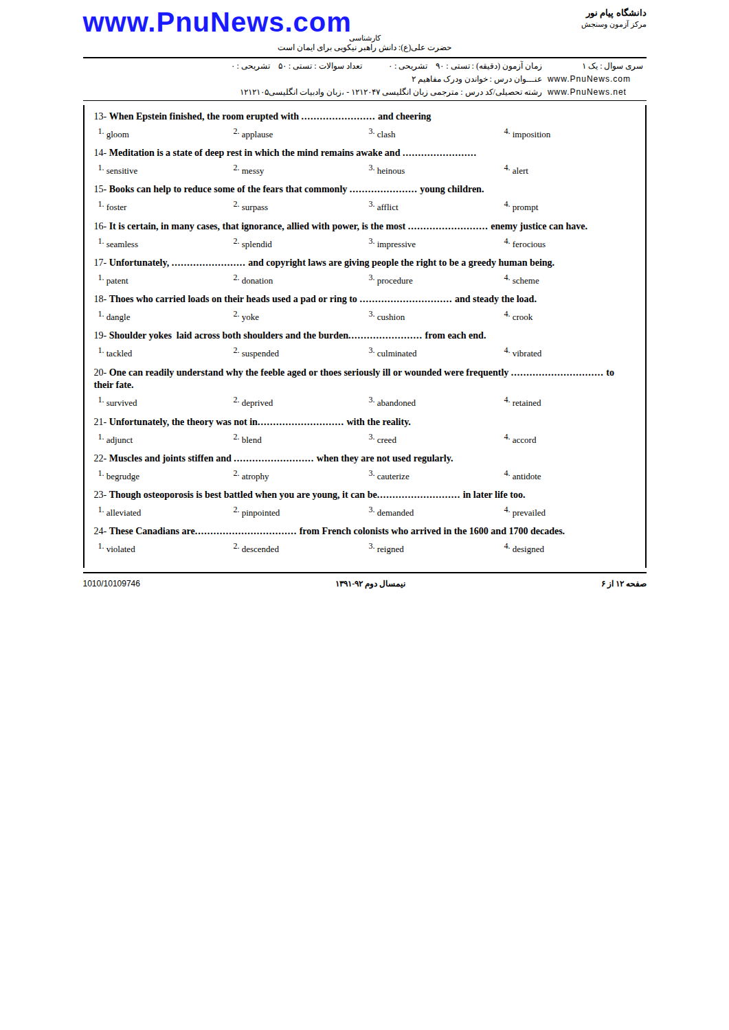دانشگاه پیام نور
مرکز آزمون وسنجش
www.PnuNews.com
کارشناسی
حضرت علی(ع): دانش راهبر نیکویی برای ایمان است
| سری سوال : یک ۱ | زمان آزمون (دقیقه) : تستی : ۹۰ تشریحی : ۰ | تعداد سوالات : تستی : ۵۰ تشریحی : ۰ |
| www.PnuNews.com | عنـــوان درس : خواندن ودرک مفاهیم ۲ |
| www.PnuNews.net | رشته تحصیلی/کد درس : مترجمی زبان انگلیسی ۱۲۱۲۰۴۷ - ،زبان وادبیات انگلیسی۱۲۱۲۱۰۵ |
13- When Epstein finished, the room erupted with ........................ and cheering
1. gloom
2. applause
3. clash
4. imposition
14- Meditation is a state of deep rest in which the mind remains awake and ........................
1. sensitive
2. messy
3. heinous
4. alert
15- Books can help to reduce some of the fears that commonly ...................... young children.
1. foster
2. surpass
3. afflict
4. prompt
16- It is certain, in many cases, that ignorance, allied with power, is the most .......................... enemy justice can have.
1. seamless
2. splendid
3. impressive
4. ferocious
17- Unfortunately, ........................ and copyright laws are giving people the right to be a greedy human being.
1. patent
2. donation
3. procedure
4. scheme
18- Thoes who carried loads on their heads used a pad or ring to .............................. and steady the load.
1. dangle
2. yoke
3. cushion
4. crook
19- Shoulder yokes laid across both shoulders and the burden........................ from each end.
1. tackled
2. suspended
3. culminated
4. vibrated
20- One can readily understand why the feeble aged or thoes seriously ill or wounded were frequently .............................. to their fate.
1. survived
2. deprived
3. abandoned
4. retained
21- Unfortunately, the theory was not in............................ with the reality.
1. adjunct
2. blend
3. creed
4. accord
22- Muscles and joints stiffen and .......................... when they are not used regularly.
1. begrudge
2. atrophy
3. cauterize
4. antidote
23- Though osteoporosis is best battled when you are young, it can be........................... in later life too.
1. alleviated
2. pinpointed
3. demanded
4. prevailed
24- These Canadians are................................. from French colonists who arrived in the 1600 and 1700 decades.
1. violated
2. descended
3. reigned
4. designed
صفحه ۱۲ از ۶
نیمسال دوم ۹۲-۱۳۹۱
1010/10109746